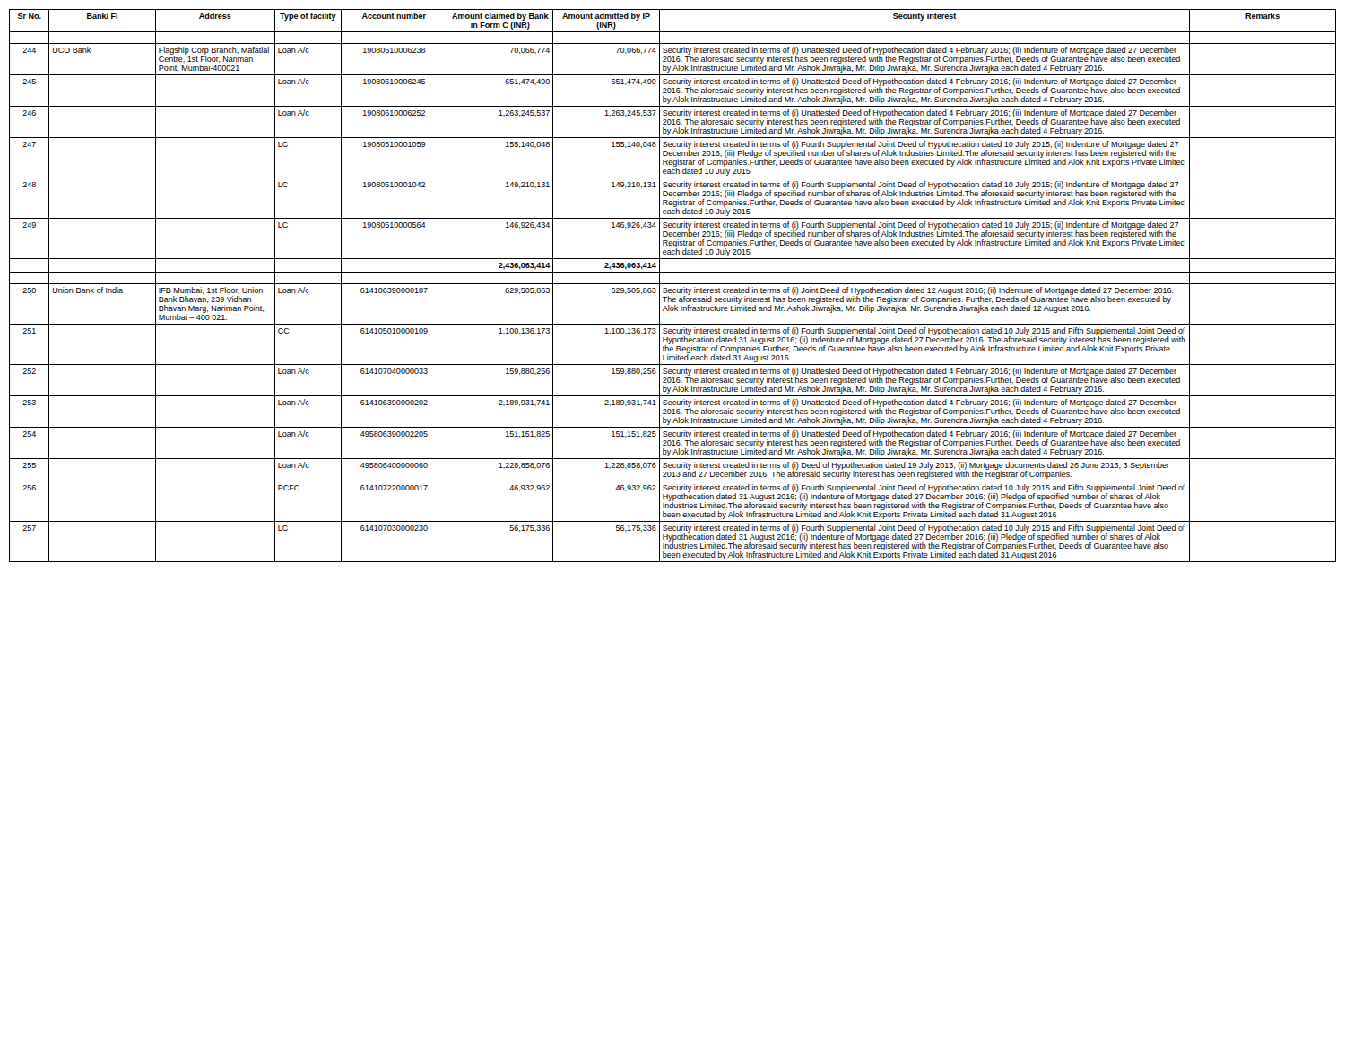| Sr No. | Bank/ FI | Address | Type of facility | Account number | Amount claimed by Bank in Form C (INR) | Amount admitted by IP (INR) | Security interest | Remarks |
| --- | --- | --- | --- | --- | --- | --- | --- | --- |
| 244 | UCO Bank | Flagship Corp Branch, Mafatlal Centre, 1st Floor, Nariman Point, Mumbai-400021 | Loan A/c | 19080610006238 | 70,066,774 | 70,066,774 | Security interest created in terms of (i) Unattested Deed of Hypothecation dated 4 February 2016; (ii) Indenture of Mortgage dated 27 December 2016. The aforesaid security interest has been registered with the Registrar of Companies.Further, Deeds of Guarantee have also been executed by Alok Infrastructure Limited and Mr. Ashok Jiwrajka, Mr. Dilip Jiwrajka, Mr. Surendra Jiwrajka each dated 4 February 2016. | |
| 245 | | | Loan A/c | 19080610006245 | 651,474,490 | 651,474,490 | Security interest created in terms of (i) Unattested Deed of Hypothecation dated 4 February 2016; (ii) Indenture of Mortgage dated 27 December 2016. The aforesaid security interest has been registered with the Registrar of Companies.Further, Deeds of Guarantee have also been executed by Alok Infrastructure Limited and Mr. Ashok Jiwrajka, Mr. Dilip Jiwrajka, Mr. Surendra Jiwrajka each dated 4 February 2016. | |
| 246 | | | Loan A/c | 19080610006252 | 1,263,245,537 | 1,263,245,537 | Security interest created in terms of (i) Unattested Deed of Hypothecation dated 4 February 2016; (ii) Indenture of Mortgage dated 27 December 2016. The aforesaid security interest has been registered with the Registrar of Companies.Further, Deeds of Guarantee have also been executed by Alok Infrastructure Limited and Mr. Ashok Jiwrajka, Mr. Dilip Jiwrajka, Mr. Surendra Jiwrajka each dated 4 February 2016. | |
| 247 | | | LC | 19080510001059 | 155,140,048 | 155,140,048 | Security interest created in terms of (i) Fourth Supplemental Joint Deed of Hypothecation dated 10 July 2015; (ii) Indenture of Mortgage dated 27 December 2016; (iii) Pledge of specified number of shares of Alok Industries Limited.The aforesaid security interest has been registered with the Registrar of Companies.Further, Deeds of Guarantee have also been executed by Alok Infrastructure Limited and Alok Knit Exports Private Limited each dated 10 July 2015 | |
| 248 | | | LC | 19080510001042 | 149,210,131 | 149,210,131 | Security interest created in terms of (i) Fourth Supplemental Joint Deed of Hypothecation dated 10 July 2015; (ii) Indenture of Mortgage dated 27 December 2016; (iii) Pledge of specified number of shares of Alok Industries Limited.The aforesaid security interest has been registered with the Registrar of Companies.Further, Deeds of Guarantee have also been executed by Alok Infrastructure Limited and Alok Knit Exports Private Limited each dated 10 July 2015 | |
| 249 | | | LC | 19080510000564 | 146,926,434 | 146,926,434 | Security interest created in terms of (i) Fourth Supplemental Joint Deed of Hypothecation dated 10 July 2015; (ii) Indenture of Mortgage dated 27 December 2016; (iii) Pledge of specified number of shares of Alok Industries Limited.The aforesaid security interest has been registered with the Registrar of Companies.Further, Deeds of Guarantee have also been executed by Alok Infrastructure Limited and Alok Knit Exports Private Limited each dated 10 July 2015 | |
| | | | | | 2,436,063,414 | 2,436,063,414 | | |
| 250 | Union Bank of India | IFB Mumbai, 1st Floor, Union Bank Bhavan, 239 Vidhan Bhavan Marg, Nariman Point, Mumbai – 400 021. | Loan A/c | 614106390000187 | 629,505,863 | 629,505,863 | Security interest created in terms of (i) Joint Deed of Hypothecation dated 12 August 2016; (ii) Indenture of Mortgage dated 27 December 2016. The aforesaid security interest has been registered with the Registrar of Companies. Further, Deeds of Guarantee have also been executed by Alok Infrastructure Limited and Mr. Ashok Jiwrajka, Mr. Dilip Jiwrajka, Mr. Surendra Jiwrajka each dated 12 August 2016. | |
| 251 | | | CC | 614105010000109 | 1,100,136,173 | 1,100,136,173 | Security interest created in terms of (i) Fourth Supplemental Joint Deed of Hypothecation dated 10 July 2015 and Fifth Supplemental Joint Deed of Hypothecation dated 31 August 2016; (ii) Indenture of Mortgage dated 27 December 2016. The aforesaid security interest has been registered with the Registrar of Companies.Further, Deeds of Guarantee have also been executed by Alok Infrastructure Limited and Alok Knit Exports Private Limited each dated 31 August 2016 | |
| 252 | | | Loan A/c | 614107040000033 | 159,880,256 | 159,880,256 | Security interest created in terms of (i) Unattested Deed of Hypothecation dated 4 February 2016; (ii) Indenture of Mortgage dated 27 December 2016. The aforesaid security interest has been registered with the Registrar of Companies.Further, Deeds of Guarantee have also been executed by Alok Infrastructure Limited and Mr. Ashok Jiwrajka, Mr. Dilip Jiwrajka, Mr. Surendra Jiwrajka each dated 4 February 2016. | |
| 253 | | | Loan A/c | 614106390000202 | 2,189,931,741 | 2,189,931,741 | Security interest created in terms of (i) Unattested Deed of Hypothecation dated 4 February 2016; (ii) Indenture of Mortgage dated 27 December 2016. The aforesaid security interest has been registered with the Registrar of Companies.Further, Deeds of Guarantee have also been executed by Alok Infrastructure Limited and Mr. Ashok Jiwrajka, Mr. Dilip Jiwrajka, Mr. Surendra Jiwrajka each dated 4 February 2016. | |
| 254 | | | Loan A/c | 495806390002205 | 151,151,825 | 151,151,825 | Security interest created in terms of (i) Unattested Deed of Hypothecation dated 4 February 2016; (ii) Indenture of Mortgage dated 27 December 2016. The aforesaid security interest has been registered with the Registrar of Companies.Further, Deeds of Guarantee have also been executed by Alok Infrastructure Limited and Mr. Ashok Jiwrajka, Mr. Dilip Jiwrajka, Mr. Surendra Jiwrajka each dated 4 February 2016. | |
| 255 | | | Loan A/c | 495806400000060 | 1,228,858,076 | 1,228,858,076 | Security interest created in terms of (i) Deed of Hypothecation dated 19 July 2013; (ii) Mortgage documents dated 26 June 2013, 3 September 2013 and 27 December 2016. The aforesaid security interest has been registered with the Registrar of Companies. | |
| 256 | | | PCFC | 614107220000017 | 46,932,962 | 46,932,962 | Security interest created in terms of (i) Fourth Supplemental Joint Deed of Hypothecation dated 10 July 2015 and Fifth Supplemental Joint Deed of Hypothecation dated 31 August 2016; (ii) Indenture of Mortgage dated 27 December 2016; (iii) Pledge of specified number of shares of Alok Industries Limited.The aforesaid security interest has been registered with the Registrar of Companies.Further, Deeds of Guarantee have also been executed by Alok Infrastructure Limited and Alok Knit Exports Private Limited each dated 31 August 2016 | |
| 257 | | | LC | 614107030000230 | 56,175,336 | 56,175,336 | Security interest created in terms of (i) Fourth Supplemental Joint Deed of Hypothecation dated 10 July 2015 and Fifth Supplemental Joint Deed of Hypothecation dated 31 August 2016; (ii) Indenture of Mortgage dated 27 December 2016; (iii) Pledge of specified number of shares of Alok Industries Limited.The aforesaid security interest has been registered with the Registrar of Companies.Further, Deeds of Guarantee have also been executed by Alok Infrastructure Limited and Alok Knit Exports Private Limited each dated 31 August 2016 | |